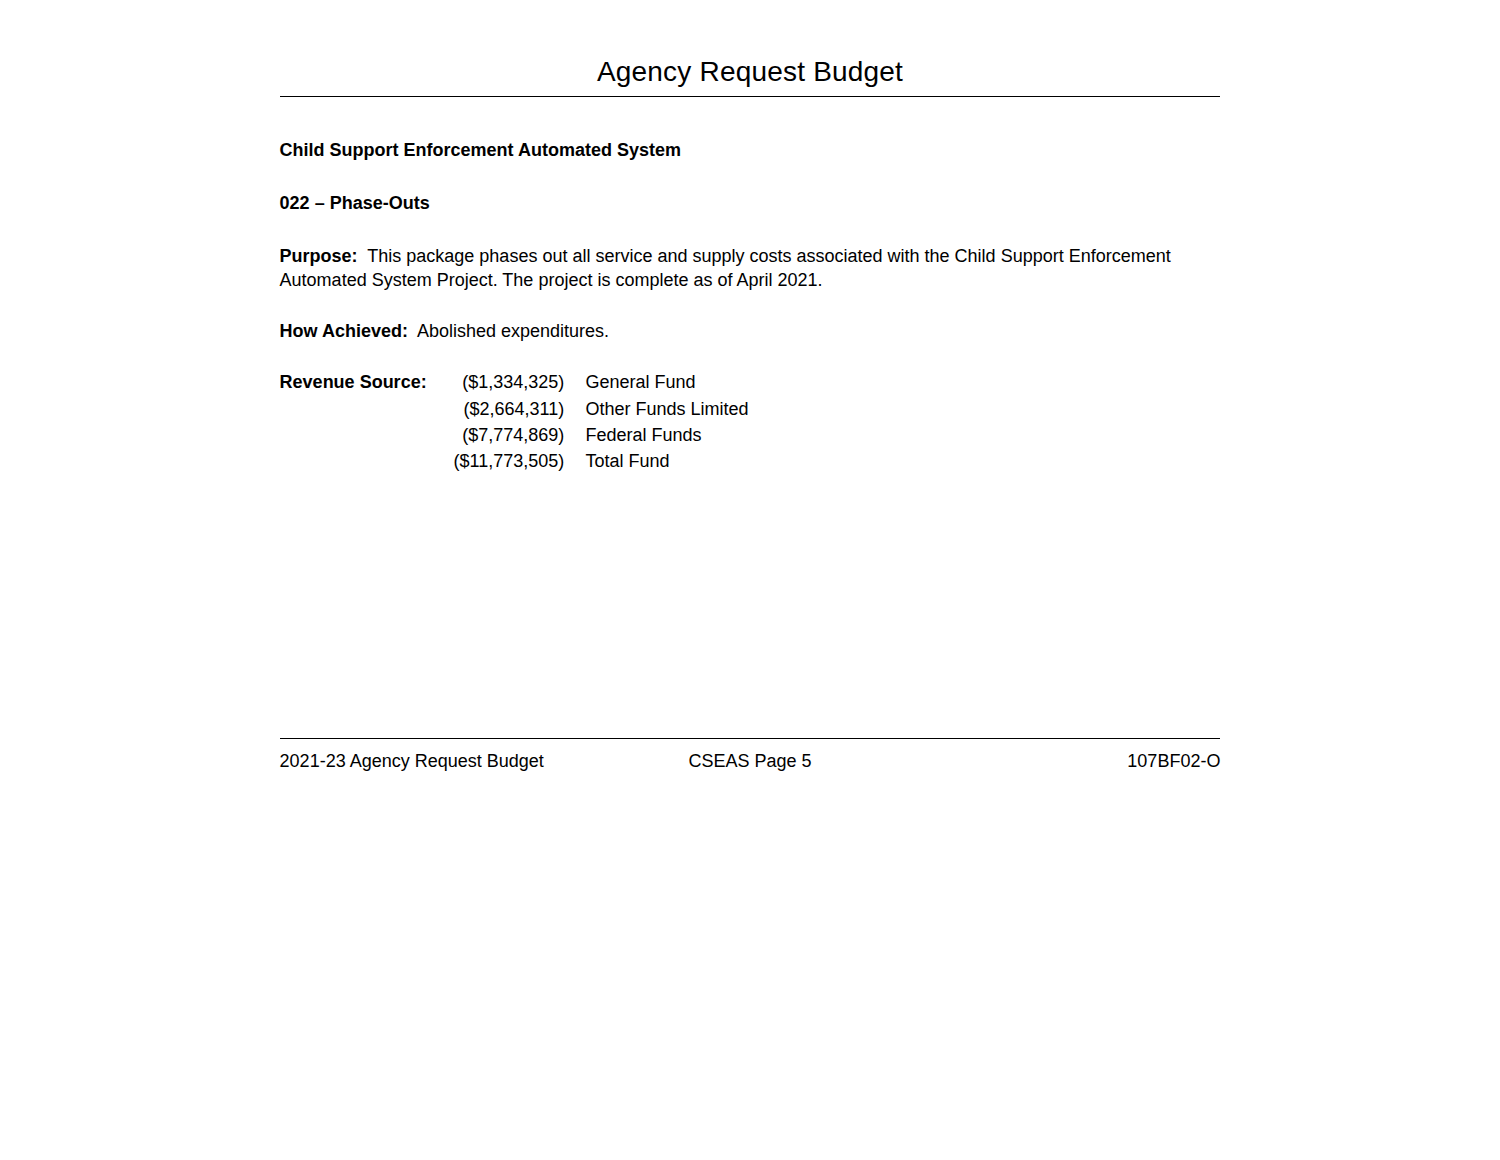Agency Request Budget
Child Support Enforcement Automated System
022 – Phase-Outs
Purpose: This package phases out all service and supply costs associated with the Child Support Enforcement Automated System Project. The project is complete as of April 2021.
How Achieved: Abolished expenditures.
| Revenue Source: | ($1,334,325) | General Fund |
| | ($2,664,311) | Other Funds Limited |
| | ($7,774,869) | Federal Funds |
| | ($11,773,505) | Total Fund |
2021-23 Agency Request Budget CSEAS Page 5 107BF02-O